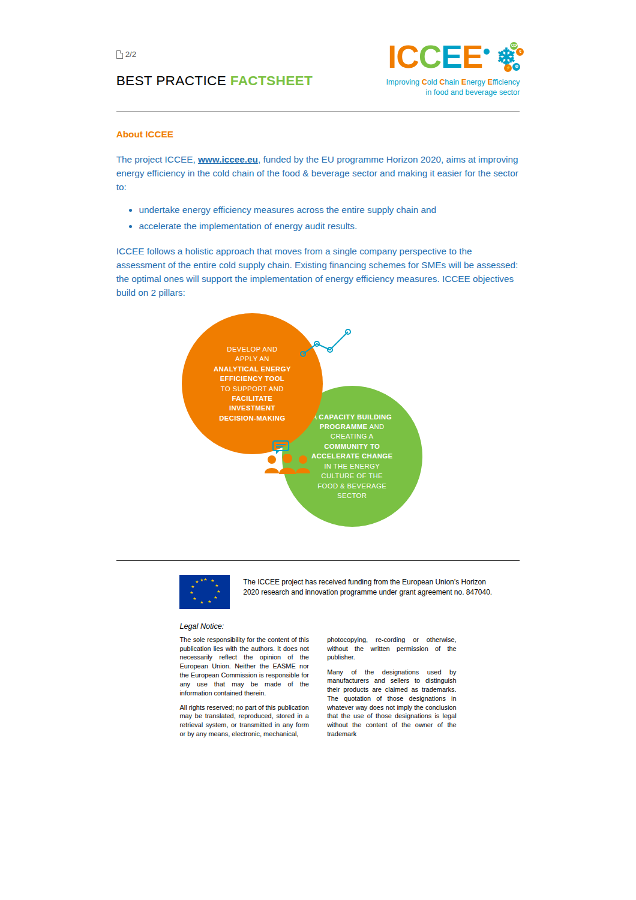2/2
BEST PRACTICE FACTSHEET
ICCEE ❄ CO2 € ⚙ ⚡
Improving Cold Chain Energy Efficiency
in food and beverage sector
About ICCEE
The project ICCEE, www.iccee.eu, funded by the EU programme Horizon 2020, aims at improving energy efficiency in the cold chain of the food & beverage sector and making it easier for the sector to:
undertake energy efficiency measures across the entire supply chain and
accelerate the implementation of energy audit results.
ICCEE follows a holistic approach that moves from a single company perspective to the assessment of the entire cold supply chain. Existing financing schemes for SMEs will be assessed: the optimal ones will support the implementation of energy efficiency measures. ICCEE objectives build on 2 pillars:
DEVELOP AND
APPLY AN
ANALYTICAL ENERGY
EFFICIENCY TOOL
TO SUPPORT AND
FACILITATE
INVESTMENT
DECISION-MAKING
A CAPACITY BUILDING
PROGRAMME AND
CREATING A
COMMUNITY TO
ACCELERATE CHANGE
IN THE ENERGY
CULTURE OF THE
FOOD & BEVERAGE
SECTOR
★ ★ ★ ★ ★ ★ ★ ★ ★ ★ ★ ★
The ICCEE project has received funding from the European Union’s Horizon
2020 research and innovation programme under grant agreement no. 847040.
Legal Notice:
The sole responsibility for the content of this publication lies with the authors. It does not necessarily reflect the opinion of the European Union. Neither the EASME nor the European Commission is responsible for any use that may be made of the information contained therein.
All rights reserved; no part of this publication may be translated, reproduced, stored in a retrieval system, or transmitted in any form or by any means, electronic, mechanical,
photocopying, re-cording or otherwise, without the written permission of the publisher.
Many of the designations used by manufacturers and sellers to distinguish their products are claimed as trademarks. The quotation of those designations in whatever way does not imply the conclusion that the use of those designations is legal without the content of the owner of the trademark